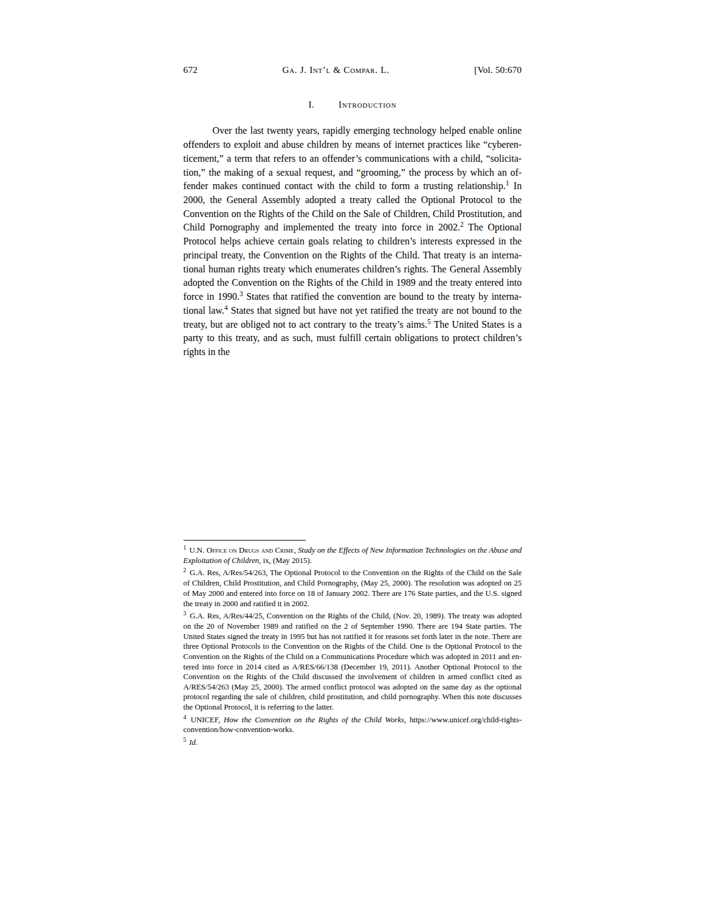672 Ga. J. Int’l & Compar. L. [Vol. 50:670
I. Introduction
Over the last twenty years, rapidly emerging technology helped enable online offenders to exploit and abuse children by means of internet practices like “cyberenticement,” a term that refers to an offender’s communications with a child, “solicitation,” the making of a sexual request, and “grooming,” the process by which an offender makes continued contact with the child to form a trusting relationship.1 In 2000, the General Assembly adopted a treaty called the Optional Protocol to the Convention on the Rights of the Child on the Sale of Children, Child Prostitution, and Child Pornography and implemented the treaty into force in 2002.2 The Optional Protocol helps achieve certain goals relating to children’s interests expressed in the principal treaty, the Convention on the Rights of the Child. That treaty is an international human rights treaty which enumerates children’s rights. The General Assembly adopted the Convention on the Rights of the Child in 1989 and the treaty entered into force in 1990.3 States that ratified the convention are bound to the treaty by international law.4 States that signed but have not yet ratified the treaty are not bound to the treaty, but are obliged not to act contrary to the treaty’s aims.5 The United States is a party to this treaty, and as such, must fulfill certain obligations to protect children’s rights in the
1 U.N. Office on Drugs and Crime, Study on the Effects of New Information Technologies on the Abuse and Exploitation of Children, ix, (May 2015).
2 G.A. Res, A/Res/54/263, The Optional Protocol to the Convention on the Rights of the Child on the Sale of Children, Child Prostitution, and Child Pornography, (May 25, 2000). The resolution was adopted on 25 of May 2000 and entered into force on 18 of January 2002. There are 176 State parties, and the U.S. signed the treaty in 2000 and ratified it in 2002.
3 G.A. Res, A/Res/44/25, Convention on the Rights of the Child, (Nov. 20, 1989). The treaty was adopted on the 20 of November 1989 and ratified on the 2 of September 1990. There are 194 State parties. The United States signed the treaty in 1995 but has not ratified it for reasons set forth later in the note. There are three Optional Protocols to the Convention on the Rights of the Child. One is the Optional Protocol to the Convention on the Rights of the Child on a Communications Procedure which was adopted in 2011 and entered into force in 2014 cited as A/RES/66/138 (December 19, 2011). Another Optional Protocol to the Convention on the Rights of the Child discussed the involvement of children in armed conflict cited as A/RES/54/263 (May 25, 2000). The armed conflict protocol was adopted on the same day as the optional protocol regarding the sale of children, child prostitution, and child pornography. When this note discusses the Optional Protocol, it is referring to the latter.
4 UNICEF, How the Convention on the Rights of the Child Works, https://www.unicef.org/child-rights-convention/how-convention-works.
5 Id.